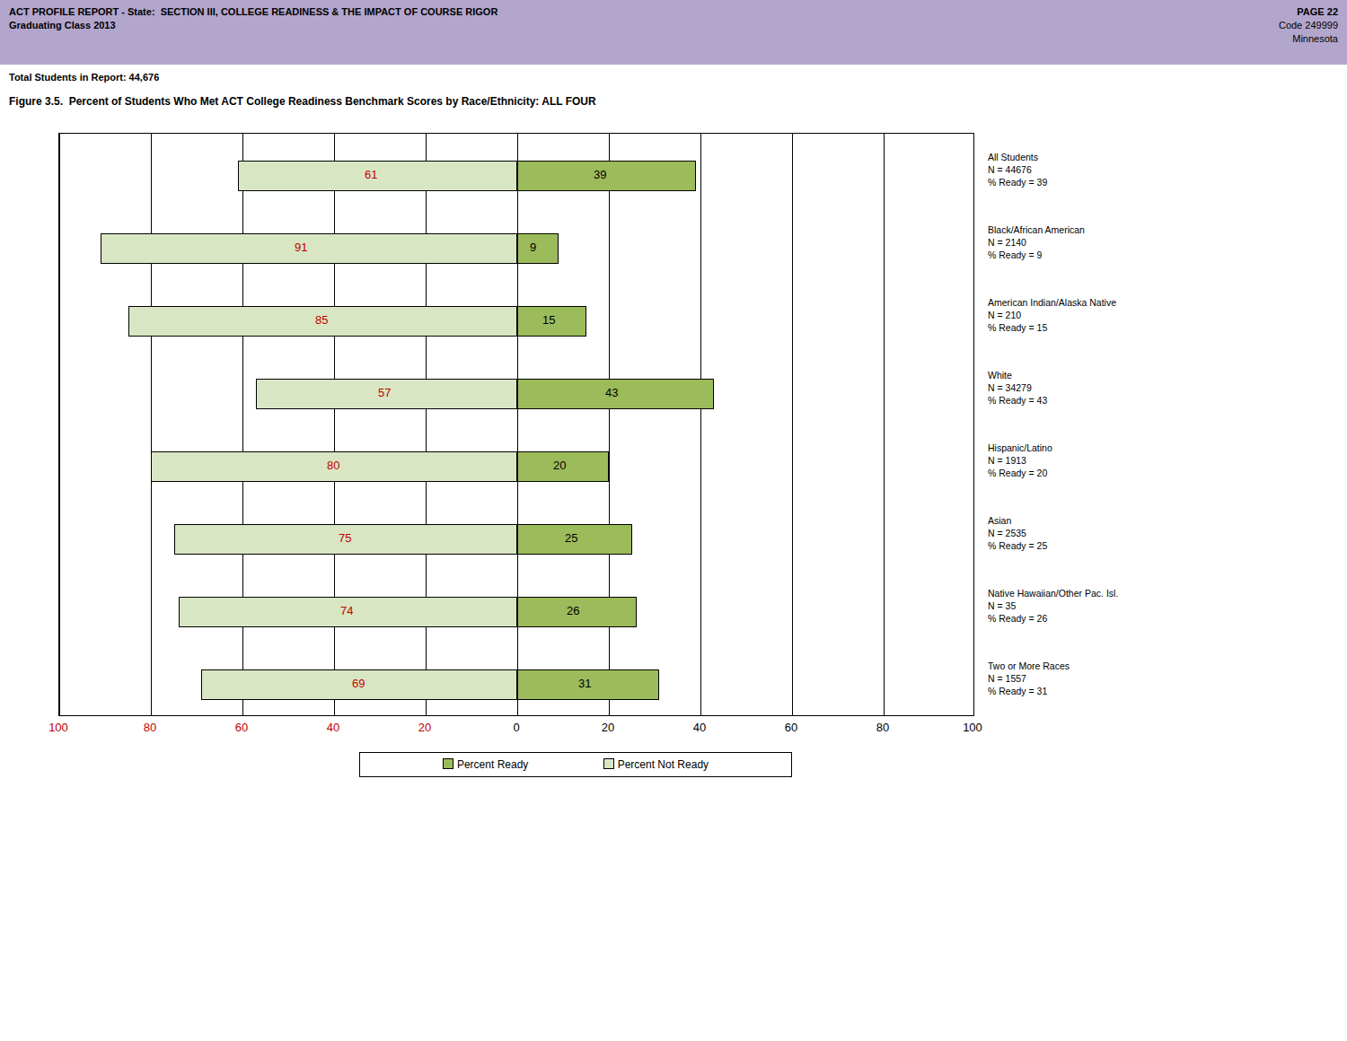ACT PROFILE REPORT - State: SECTION III, COLLEGE READINESS & THE IMPACT OF COURSE RIGOR
Graduating Class 2013
PAGE 22
Code 249999
Minnesota
Total Students in Report: 44,676
Figure 3.5. Percent of Students Who Met ACT College Readiness Benchmark Scores by Race/Ethnicity: ALL FOUR
Row 1: All Students 61 / 39
61
39
91
9
85
15
57
43
80
20
75
25
74
26
69
31
All Students
N = 44676
% Ready = 39
Black/African American
N = 2140
% Ready = 9
American Indian/Alaska Native
N = 210
% Ready = 15
White
N = 34279
% Ready = 43
Hispanic/Latino
N = 1913
% Ready = 20
Asian
N = 2535
% Ready = 25
Native Hawaiian/Other Pac. Isl.
N = 35
% Ready = 26
Two or More Races
N = 1557
% Ready = 31
100
80
60
40
20
0
20
40
60
80
100
Percent Ready Percent Not Ready